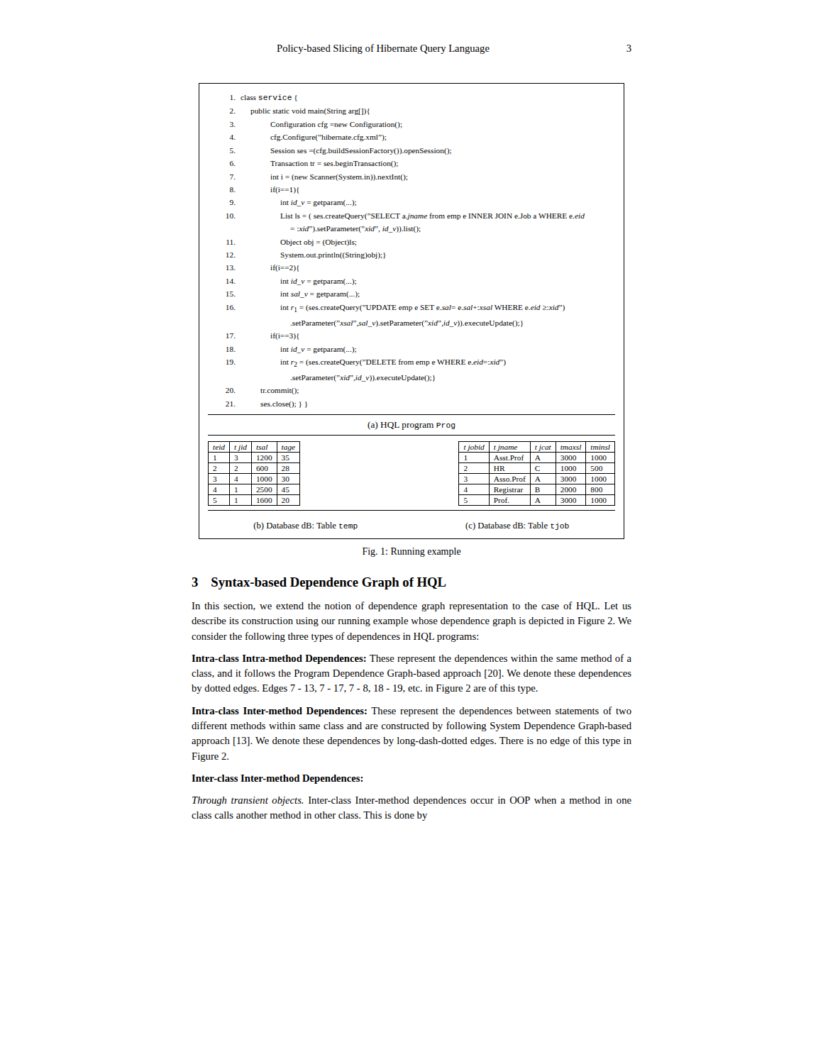Policy-based Slicing of Hibernate Query Language
3
| 1. | class service { |
| 2. | public static void main(String arg[]){ |
| 3. | Configuration cfg =new Configuration(); |
| 4. | cfg.Configure(”hibernate.cfg.xml”); |
| 5. | Session ses =(cfg.buildSessionFactory()).openSession(); |
| 6. | Transaction tr = ses.beginTransaction(); |
| 7. | int i = (new Scanner(System.in)).nextInt(); |
| 8. | if(i==1){ |
| 9. | int id_v = getparam(...); |
| 10. | List ls = ( ses.createQuery(”SELECT a. jname from emp e INNER JOIN e.Job a WHERE e. eid |
| | = : xid ”).setParameter(” xid ”, id_v )).list(); |
| 11. | Object obj = (Object)ls; |
| 12. | System.out.println((String)obj);} |
| 13. | if(i==2){ |
| 14. | int id_v = getparam(...); |
| 15. | int sal_v = getparam(...); |
| 16. | int r 1 = (ses.createQuery(”UPDATE emp e SET e. sal = e. sal +: xsal WHERE e. eid ≥: xid ”) |
| | .setParameter(” xsal ”, sal_v ).setParameter(” xid ”, id_v )).executeUpdate();} |
| 17. | if(i==3){ |
| 18. | int id_v = getparam(...); |
| 19. | int r 2 = (ses.createQuery(”DELETE from emp e WHERE e. eid =: xid ”) |
| | .setParameter(” xid ”, id_v )).executeUpdate();} |
| 20. | tr.commit(); |
| 21. | ses.close(); } } |
(a) HQL program Prog
| teid | t jid | tsal | tage |
| --- | --- | --- | --- |
| 1 | 3 | 1200 | 35 |
| 2 | 2 | 600 | 28 |
| 3 | 4 | 1000 | 30 |
| 4 | 1 | 2500 | 45 |
| 5 | 1 | 1600 | 20 |
| t jobid | t jname | t jcat | tmaxsl | tminsl |
| --- | --- | --- | --- | --- |
| 1 | Asst.Prof | A | 3000 | 1000 |
| 2 | HR | C | 1000 | 500 |
| 3 | Asso.Prof | A | 3000 | 1000 |
| 4 | Registrar | B | 2000 | 800 |
| 5 | Prof. | A | 3000 | 1000 |
(b) Database dB: Table temp
(c) Database dB: Table tjob
Fig. 1: Running example
3 Syntax-based Dependence Graph of HQL
In this section, we extend the notion of dependence graph representation to the case of HQL. Let us describe its construction using our running example whose dependence graph is depicted in Figure 2. We consider the following three types of dependences in HQL programs:
Intra-class Intra-method Dependences: These represent the dependences within the same method of a class, and it follows the Program Dependence Graph-based approach [20]. We denote these dependences by dotted edges. Edges 7 - 13, 7 - 17, 7 - 8, 18 - 19, etc. in Figure 2 are of this type.
Intra-class Inter-method Dependences: These represent the dependences between statements of two different methods within same class and are constructed by following System Dependence Graph-based approach [13]. We denote these dependences by long-dash-dotted edges. There is no edge of this type in Figure 2.
Inter-class Inter-method Dependences:
Through transient objects. Inter-class Inter-method dependences occur in OOP when a method in one class calls another method in other class. This is done by